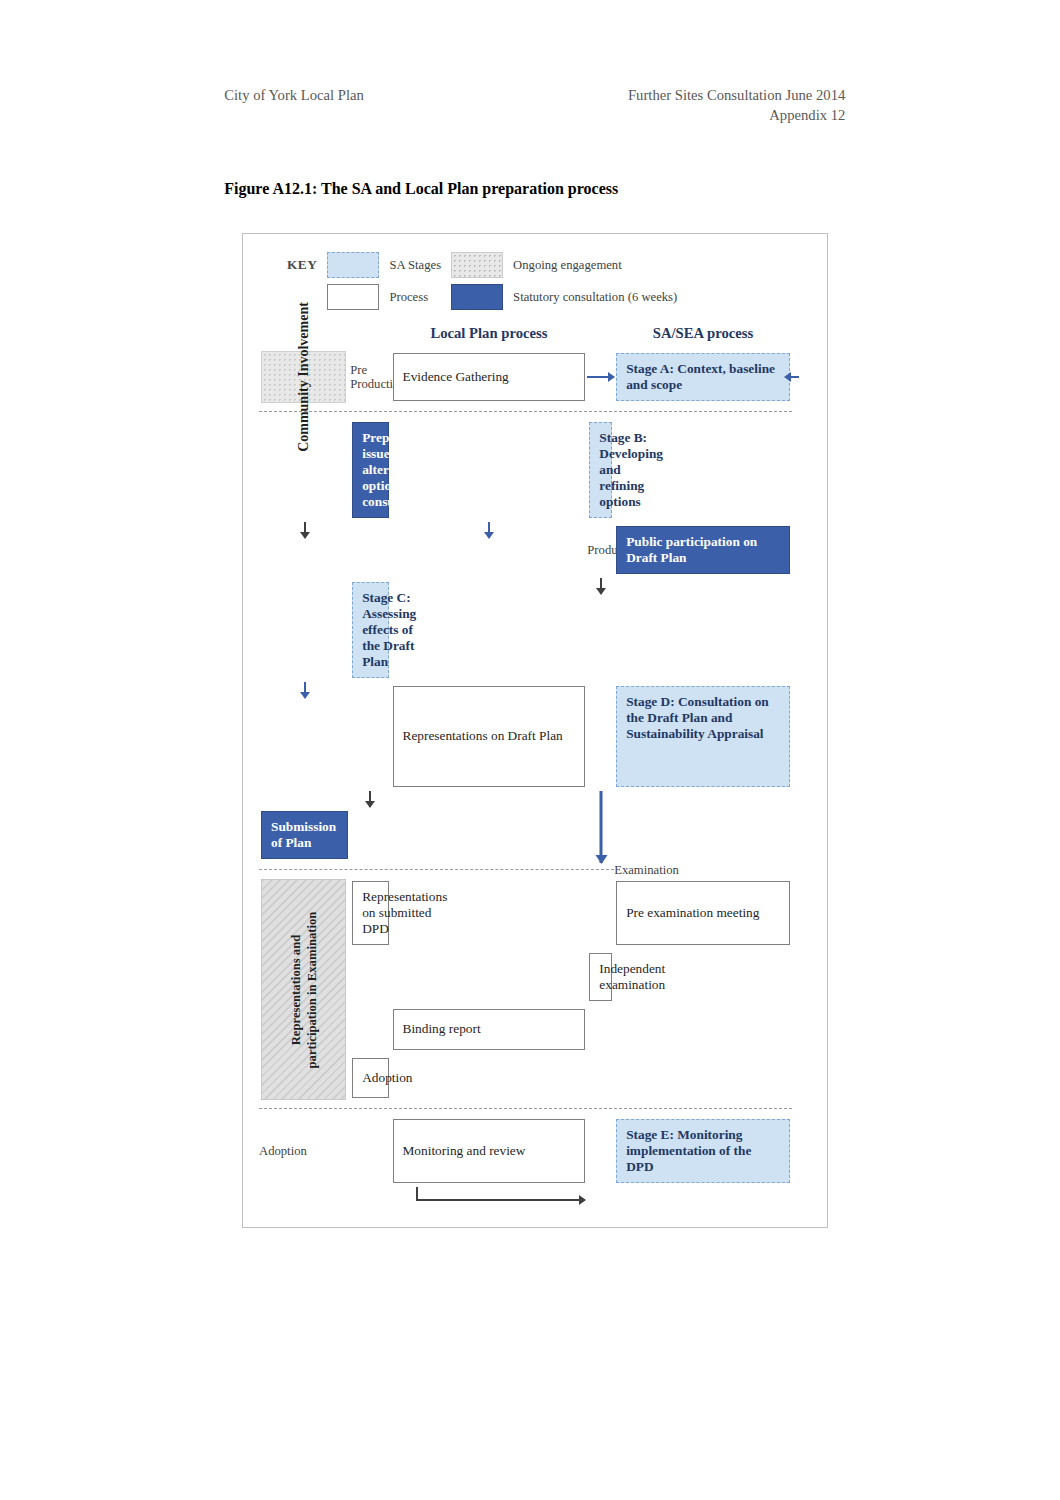City of York Local Plan
Further Sites Consultation June 2014
Appendix 12
Figure A12.1: The SA and Local Plan preparation process
KEY
SA Stages
Ongoing engagement
Process
Statutory consultation (6 weeks)
Local Plan process
SA/SEA process
Pre
Production
Community Involvement
Evidence Gathering
Stage A: Context, baseline and scope
Prepare issues and alternative options in consultation
Stage B: Developing and refining options
Production
Public participation on Draft Plan
Stage C: Assessing effects of the Draft Plan
Representations on Draft Plan
Stage D: Consultation on the Draft Plan and Sustainability Appraisal
Submission of Plan
Examination
Representations and
participation in Examination
Representations on submitted DPD
Pre examination meeting
Independent examination
Binding report
Adoption
Adoption
Monitoring and review
Stage E: Monitoring implementation of the DPD